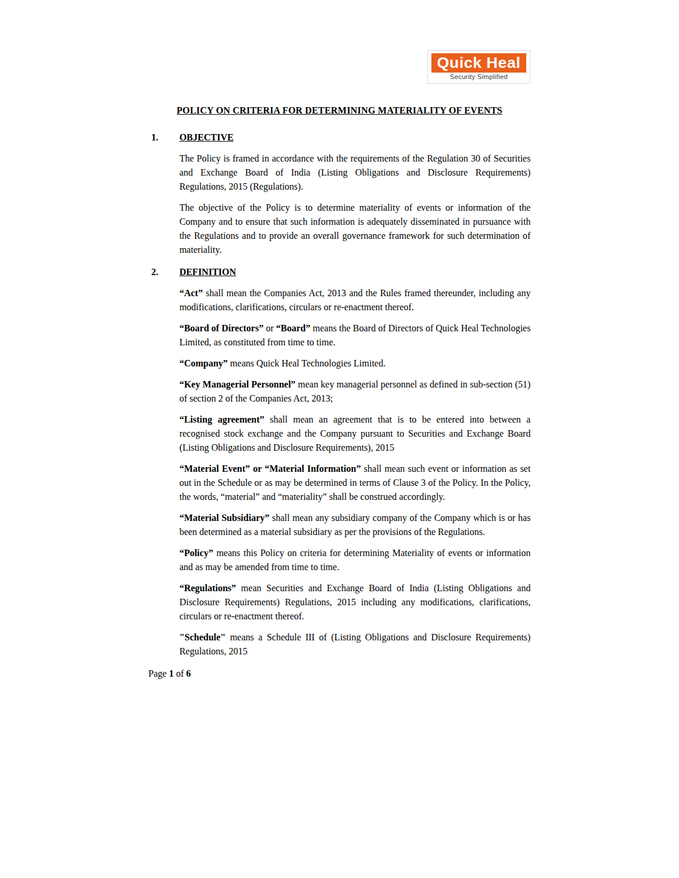Quick Heal
Security Simplified
Policy on Criteria for Determining Materiality of Events
Objective
The Policy is framed in accordance with the requirements of the Regulation 30 of Securities and Exchange Board of India (Listing Obligations and Disclosure Requirements) Regulations, 2015 (Regulations).
The objective of the Policy is to determine materiality of events or information of the Company and to ensure that such information is adequately disseminated in pursuance with the Regulations and to provide an overall governance framework for such determination of materiality.
Definition
“Act” shall mean the Companies Act, 2013 and the Rules framed thereunder, including any modifications, clarifications, circulars or re-enactment thereof.
“Board of Directors” or “Board” means the Board of Directors of Quick Heal Technologies Limited, as constituted from time to time.
“Company” means Quick Heal Technologies Limited.
“Key Managerial Personnel” mean key managerial personnel as defined in sub-section (51) of section 2 of the Companies Act, 2013;
“Listing agreement” shall mean an agreement that is to be entered into between a recognised stock exchange and the Company pursuant to Securities and Exchange Board (Listing Obligations and Disclosure Requirements), 2015
“Material Event” or “Material Information” shall mean such event or information as set out in the Schedule or as may be determined in terms of Clause 3 of the Policy. In the Policy, the words, “material” and “materiality” shall be construed accordingly.
“Material Subsidiary” shall mean any subsidiary company of the Company which is or has been determined as a material subsidiary as per the provisions of the Regulations.
“Policy” means this Policy on criteria for determining Materiality of events or information and as may be amended from time to time.
“Regulations” mean Securities and Exchange Board of India (Listing Obligations and Disclosure Requirements) Regulations, 2015 including any modifications, clarifications, circulars or re-enactment thereof.
"Schedule" means a Schedule III of (Listing Obligations and Disclosure Requirements) Regulations, 2015
Page 1 of 6